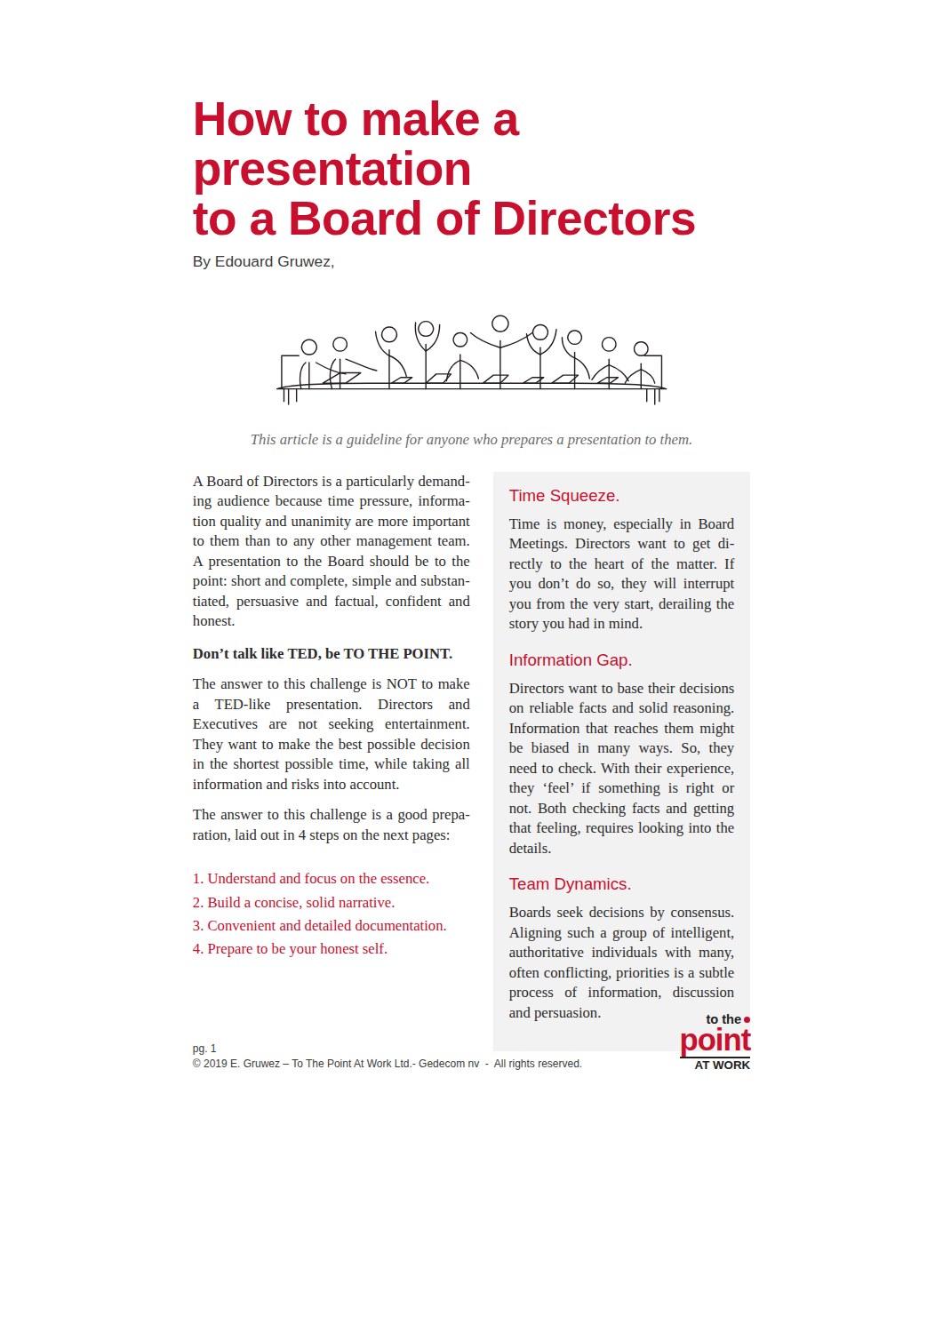How to make a presentation
to a Board of Directors
By Edouard Gruwez,
This article is a guideline for anyone who prepares a presentation to them.
A Board of Directors is a particularly demanding audience because time pressure, information quality and unanimity are more important to them than to any other management team. A presentation to the Board should be to the point: short and complete, simple and substantiated, persuasive and factual, confident and honest.
Don’t talk like TED, be TO THE POINT.
The answer to this challenge is NOT to make a TED-like presentation. Directors and Executives are not seeking entertainment. They want to make the best possible decision in the shortest possible time, while taking all information and risks into account.
The answer to this challenge is a good preparation, laid out in 4 steps on the next pages:
1. Understand and focus on the essence.
2. Build a concise, solid narrative.
3. Convenient and detailed documentation.
4. Prepare to be your honest self.
Time Squeeze.
Time is money, especially in Board Meetings. Directors want to get directly to the heart of the matter. If you don’t do so, they will interrupt you from the very start, derailing the story you had in mind.
Information Gap.
Directors want to base their decisions on reliable facts and solid reasoning. Information that reaches them might be biased in many ways. So, they need to check. With their experience, they ‘feel’ if something is right or not. Both checking facts and getting that feeling, requires looking into the details.
Team Dynamics.
Boards seek decisions by consensus. Aligning such a group of intelligent, authoritative individuals with many, often conflicting, priorities is a subtle process of information, discussion and persuasion.
pg. 1
© 2019 E. Gruwez – To The Point At Work Ltd.- Gedecom nv - All rights reserved.
to the point AT WORK